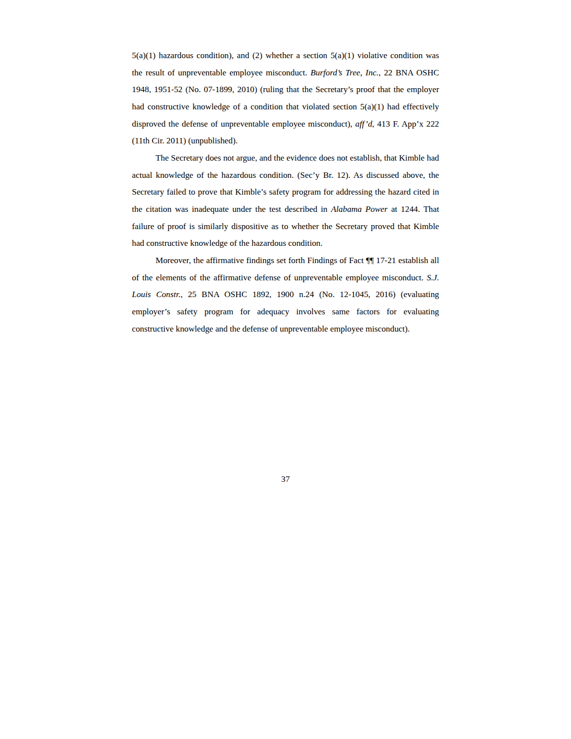5(a)(1) hazardous condition), and (2) whether a section 5(a)(1) violative condition was the result of unpreventable employee misconduct. Burford’s Tree, Inc., 22 BNA OSHC 1948, 1951-52 (No. 07-1899, 2010) (ruling that the Secretary’s proof that the employer had constructive knowledge of a condition that violated section 5(a)(1) had effectively disproved the defense of unpreventable employee misconduct), aff’d, 413 F. App’x 222 (11th Cir. 2011) (unpublished).
The Secretary does not argue, and the evidence does not establish, that Kimble had actual knowledge of the hazardous condition. (Sec’y Br. 12). As discussed above, the Secretary failed to prove that Kimble’s safety program for addressing the hazard cited in the citation was inadequate under the test described in Alabama Power at 1244. That failure of proof is similarly dispositive as to whether the Secretary proved that Kimble had constructive knowledge of the hazardous condition.
Moreover, the affirmative findings set forth Findings of Fact ¶¶ 17-21 establish all of the elements of the affirmative defense of unpreventable employee misconduct. S.J. Louis Constr., 25 BNA OSHC 1892, 1900 n.24 (No. 12-1045, 2016) (evaluating employer’s safety program for adequacy involves same factors for evaluating constructive knowledge and the defense of unpreventable employee misconduct).
37